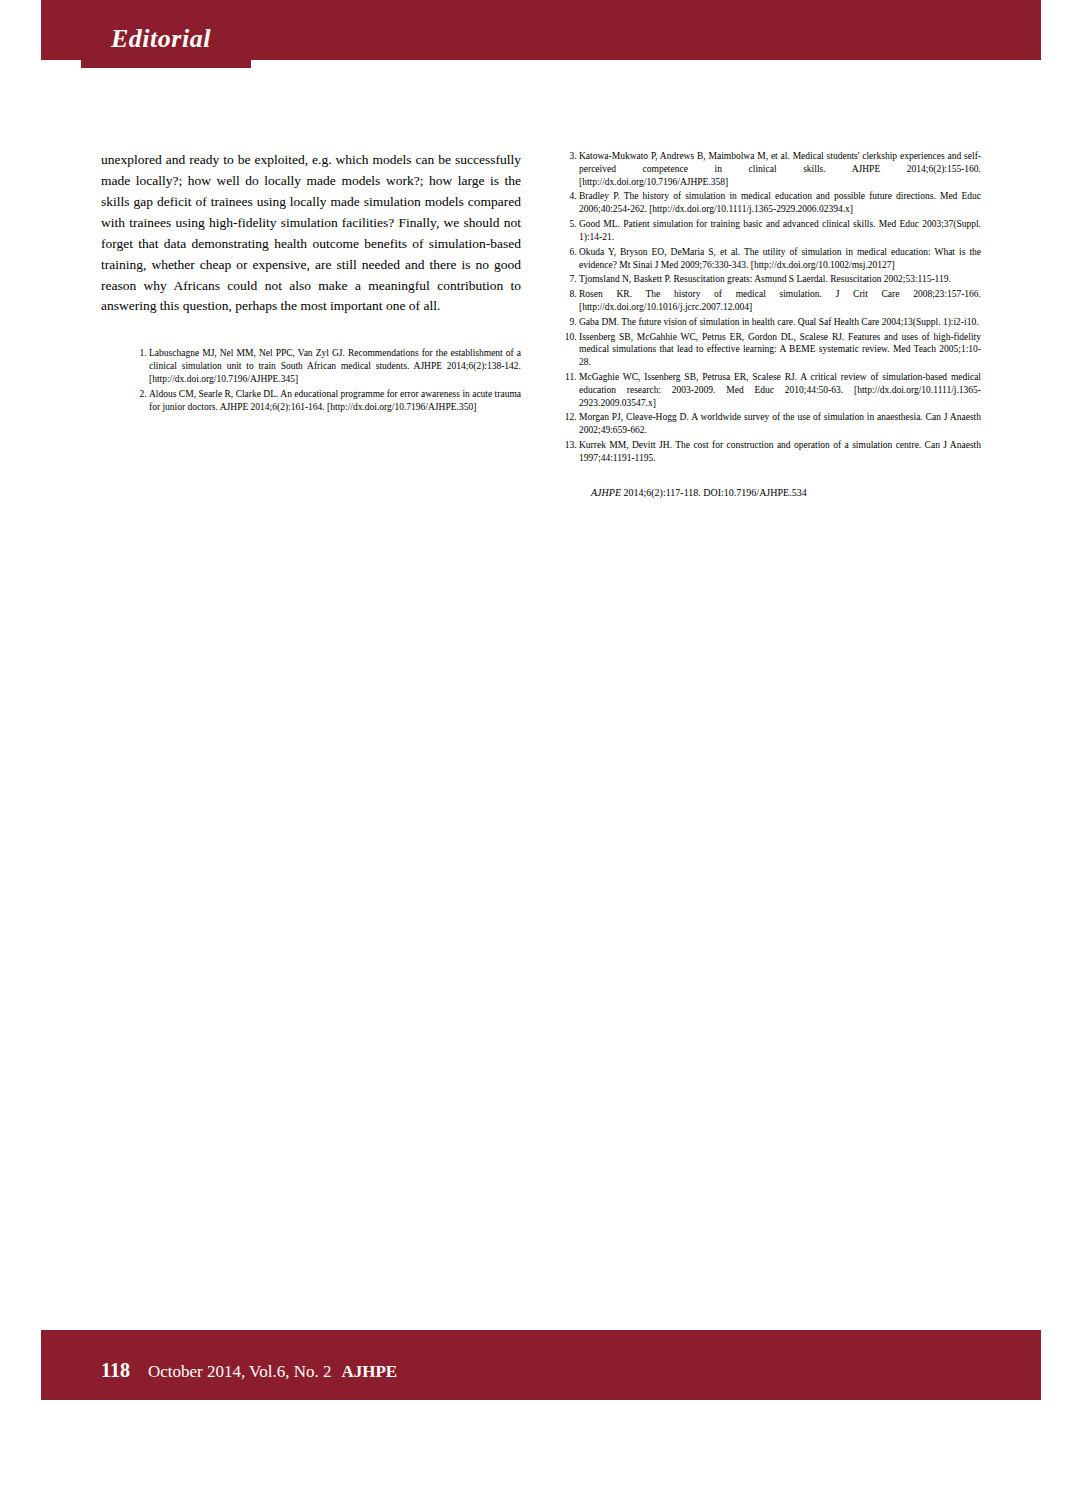Editorial
unexplored and ready to be exploited, e.g. which models can be successfully made locally?; how well do locally made models work?; how large is the skills gap deficit of trainees using locally made simulation models compared with trainees using high-fidelity simulation facilities? Finally, we should not forget that data demonstrating health outcome benefits of simulation-based training, whether cheap or expensive, are still needed and there is no good reason why Africans could not also make a meaningful contribution to answering this question, perhaps the most important one of all.
Labuschagne MJ, Nel MM, Nel PPC, Van Zyl GJ. Recommendations for the establishment of a clinical simulation unit to train South African medical students. AJHPE 2014;6(2):138-142. [http://dx.doi.org/10.7196/AJHPE.345]
Aldous CM, Searle R, Clarke DL. An educational programme for error awareness in acute trauma for junior doctors. AJHPE 2014;6(2):161-164. [http://dx.doi.org/10.7196/AJHPE.350]
Katowa-Mukwato P, Andrews B, Maimbolwa M, et al. Medical students' clerkship experiences and self-perceived competence in clinical skills. AJHPE 2014;6(2):155-160. [http://dx.doi.org/10.7196/AJHPE.358]
Bradley P. The history of simulation in medical education and possible future directions. Med Educ 2006;40:254-262. [http://dx.doi.org/10.1111/j.1365-2929.2006.02394.x]
Good ML. Patient simulation for training basic and advanced clinical skills. Med Educ 2003;37(Suppl. 1):14-21.
Okuda Y, Bryson EO, DeMaria S, et al. The utility of simulation in medical education: What is the evidence? Mt Sinai J Med 2009;76:330-343. [http://dx.doi.org/10.1002/msj.20127]
Tjomsland N, Baskett P. Resuscitation greats: Asmund S Laerdal. Resuscitation 2002;53:115-119.
Rosen KR. The history of medical simulation. J Crit Care 2008;23:157-166. [http://dx.doi.org/10.1016/j.jcrc.2007.12.004]
Gaba DM. The future vision of simulation in health care. Qual Saf Health Care 2004;13(Suppl. 1):i2-i10.
Issenberg SB, McGahhie WC, Petrus ER, Gordon DL, Scalese RJ. Features and uses of high-fidelity medical simulations that lead to effective learning: A BEME systematic review. Med Teach 2005;1:10-28.
McGaghie WC, Issenberg SB, Petrusa ER, Scalese RJ. A critical review of simulation-based medical education research: 2003-2009. Med Educ 2010;44:50-63. [http://dx.doi.org/10.1111/j.1365-2923.2009.03547.x]
Morgan PJ, Cleave-Hogg D. A worldwide survey of the use of simulation in anaesthesia. Can J Anaesth 2002;49:659-662.
Kurrek MM, Devitt JH. The cost for construction and operation of a simulation centre. Can J Anaesth 1997;44:1191-1195.
AJHPE 2014;6(2):117-118. DOI:10.7196/AJHPE.534
118 October 2014, Vol.6, No. 2AJHPE